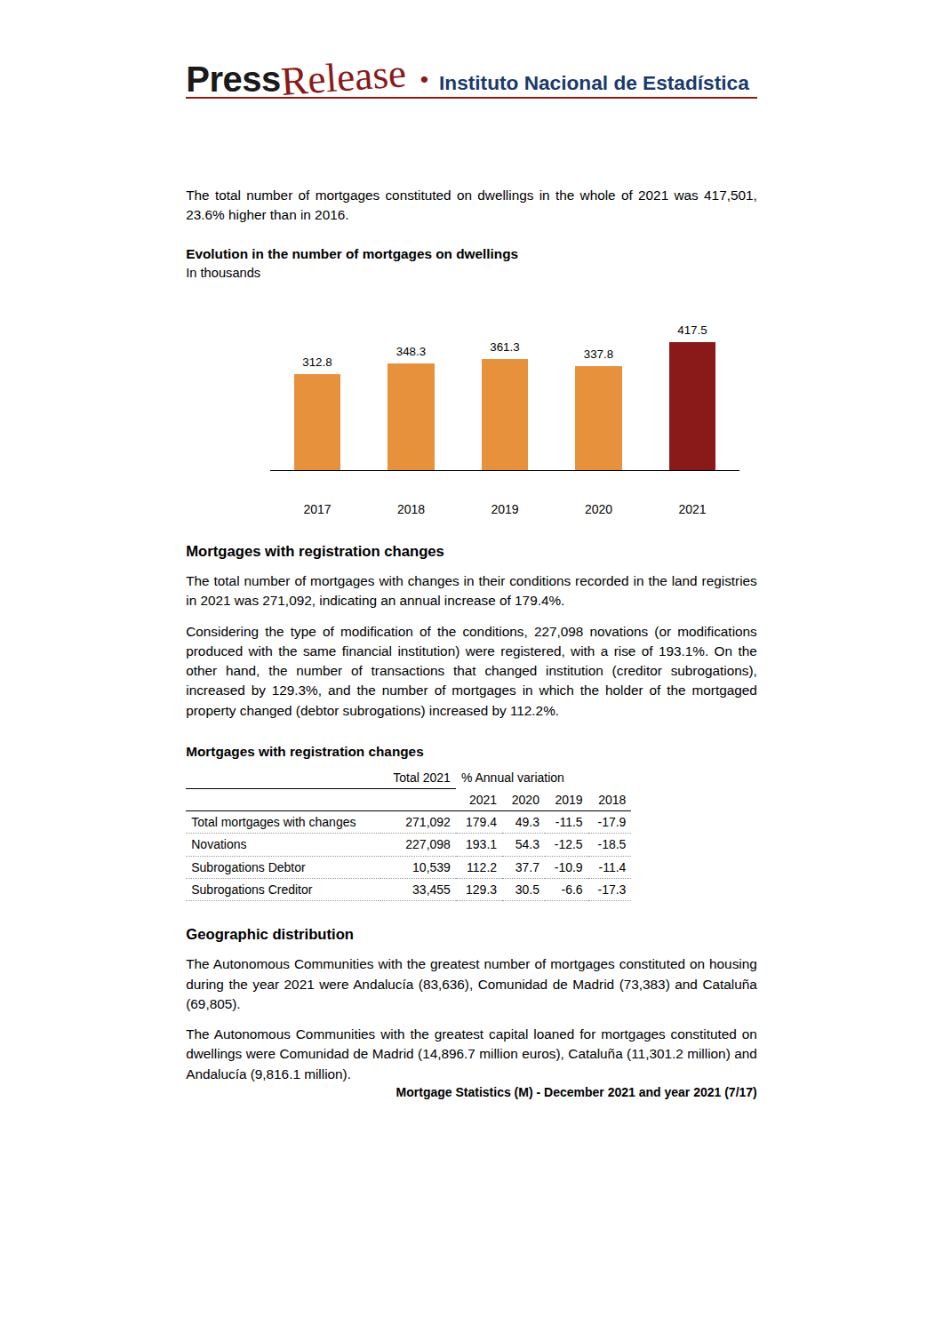Press Release • Instituto Nacional de Estadística
The total number of mortgages constituted on dwellings in the whole of 2021 was 417,501, 23.6% higher than in 2016.
Evolution in the number of mortgages on dwellings
In thousands
312.8
348.3
361.3
337.8
417.5
2017 2018 2019 2020 2021
Mortgages with registration changes
The total number of mortgages with changes in their conditions recorded in the land registries in 2021 was 271,092, indicating an annual increase of 179.4%.
Considering the type of modification of the conditions, 227,098 novations (or modifications produced with the same financial institution) were registered, with a rise of 193.1%. On the other hand, the number of transactions that changed institution (creditor subrogations), increased by 129.3%, and the number of mortgages in which the holder of the mortgaged property changed (debtor subrogations) increased by 112.2%.
Mortgages with registration changes
| | Total 2021 | % Annual variation |
| --- | --- | --- |
| | | 2021 | 2020 | 2019 | 2018 |
| Total mortgages with changes | 271,092 | 179.4 | 49.3 | -11.5 | -17.9 |
| Novations | 227,098 | 193.1 | 54.3 | -12.5 | -18.5 |
| Subrogations Debtor | 10,539 | 112.2 | 37.7 | -10.9 | -11.4 |
| Subrogations Creditor | 33,455 | 129.3 | 30.5 | -6.6 | -17.3 |
Geographic distribution
The Autonomous Communities with the greatest number of mortgages constituted on housing during the year 2021 were Andalucía (83,636), Comunidad de Madrid (73,383) and Cataluña (69,805).
The Autonomous Communities with the greatest capital loaned for mortgages constituted on dwellings were Comunidad de Madrid (14,896.7 million euros), Cataluña (11,301.2 million) and Andalucía (9,816.1 million).
Mortgage Statistics (M) - December 2021 and year 2021 (7/17)